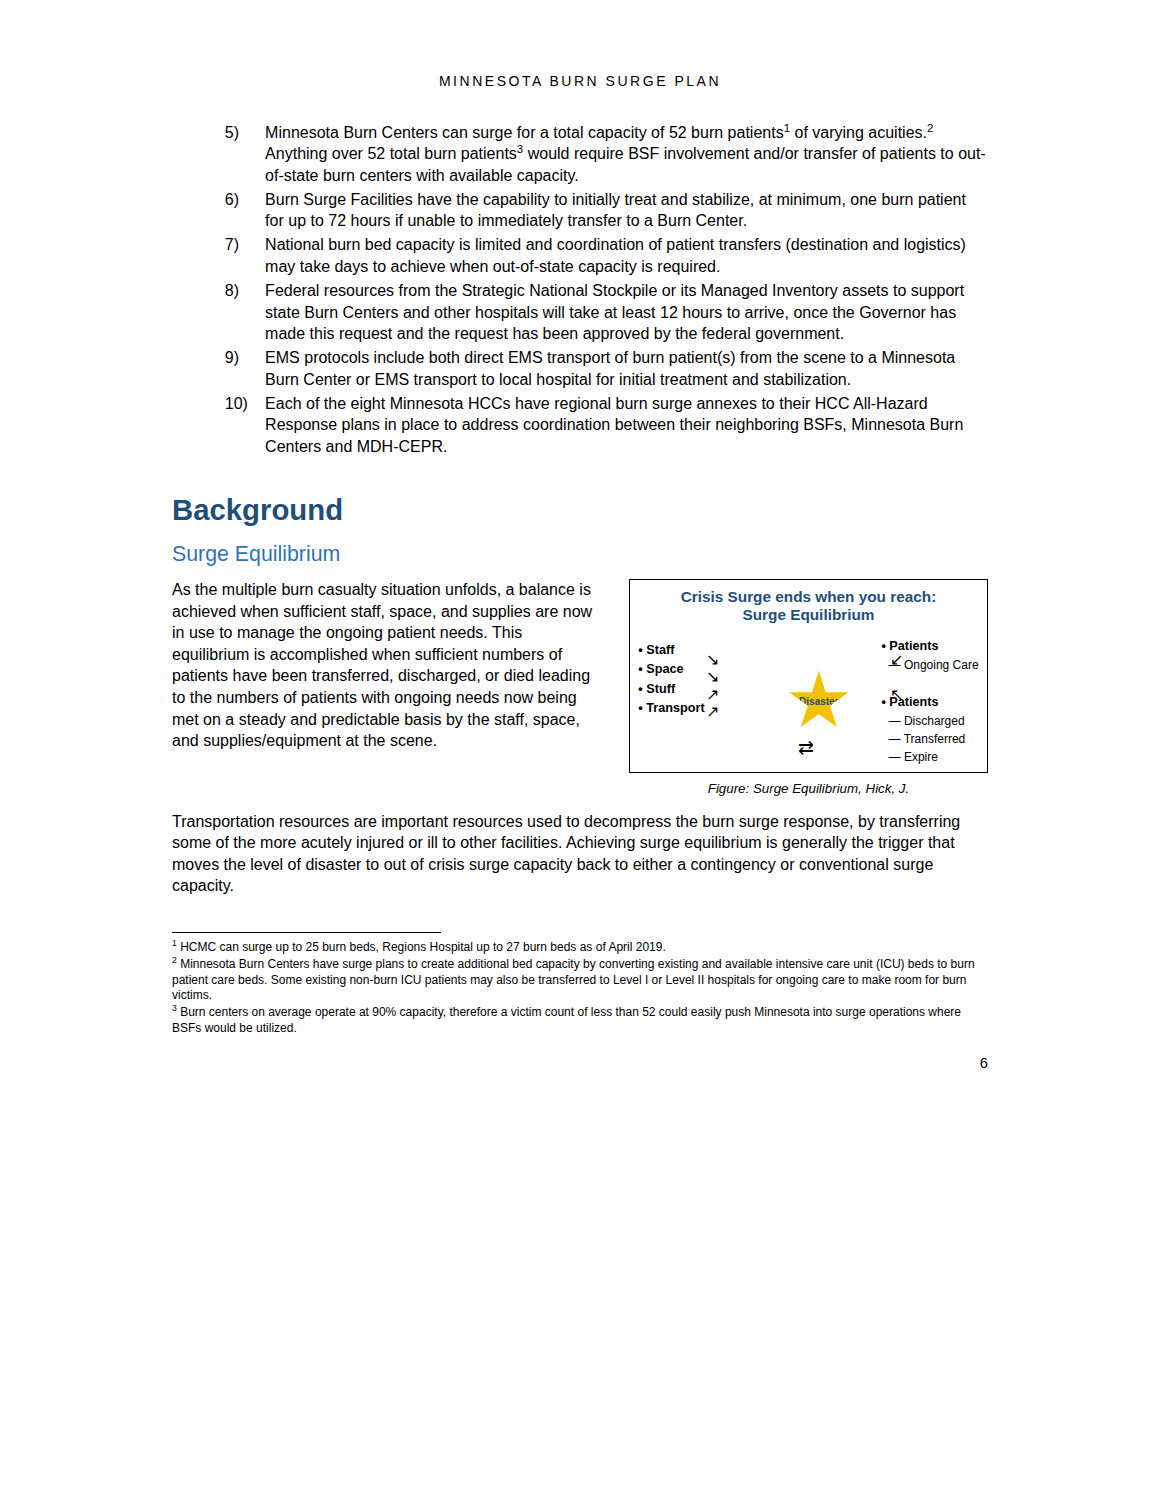MINNESOTA BURN SURGE PLAN
5) Minnesota Burn Centers can surge for a total capacity of 52 burn patients1 of varying acuities.2 Anything over 52 total burn patients3 would require BSF involvement and/or transfer of patients to out-of-state burn centers with available capacity.
6) Burn Surge Facilities have the capability to initially treat and stabilize, at minimum, one burn patient for up to 72 hours if unable to immediately transfer to a Burn Center.
7) National burn bed capacity is limited and coordination of patient transfers (destination and logistics) may take days to achieve when out-of-state capacity is required.
8) Federal resources from the Strategic National Stockpile or its Managed Inventory assets to support state Burn Centers and other hospitals will take at least 12 hours to arrive, once the Governor has made this request and the request has been approved by the federal government.
9) EMS protocols include both direct EMS transport of burn patient(s) from the scene to a Minnesota Burn Center or EMS transport to local hospital for initial treatment and stabilization.
10) Each of the eight Minnesota HCCs have regional burn surge annexes to their HCC All-Hazard Response plans in place to address coordination between their neighboring BSFs, Minnesota Burn Centers and MDH-CEPR.
Background
Surge Equilibrium
As the multiple burn casualty situation unfolds, a balance is achieved when sufficient staff, space, and supplies are now in use to manage the ongoing patient needs. This equilibrium is accomplished when sufficient numbers of patients have been transferred, discharged, or died leading to the numbers of patients with ongoing needs now being met on a steady and predictable basis by the staff, space, and supplies/equipment at the scene.
Crisis Surge ends when you reach:
Surge Equilibrium
• Staff
• Space
• Stuff
• Transport
↘
↘
↗
↗
Disaster
↙
↖
• Patients — Ongoing Care
• Patients — Discharged — Transferred — Expire
⇄
Figure: Surge Equilibrium, Hick, J.
Transportation resources are important resources used to decompress the burn surge response, by transferring some of the more acutely injured or ill to other facilities. Achieving surge equilibrium is generally the trigger that moves the level of disaster to out of crisis surge capacity back to either a contingency or conventional surge capacity.
1 HCMC can surge up to 25 burn beds, Regions Hospital up to 27 burn beds as of April 2019.
2 Minnesota Burn Centers have surge plans to create additional bed capacity by converting existing and available intensive care unit (ICU) beds to burn patient care beds. Some existing non-burn ICU patients may also be transferred to Level I or Level II hospitals for ongoing care to make room for burn victims.
3 Burn centers on average operate at 90% capacity, therefore a victim count of less than 52 could easily push Minnesota into surge operations where BSFs would be utilized.
6